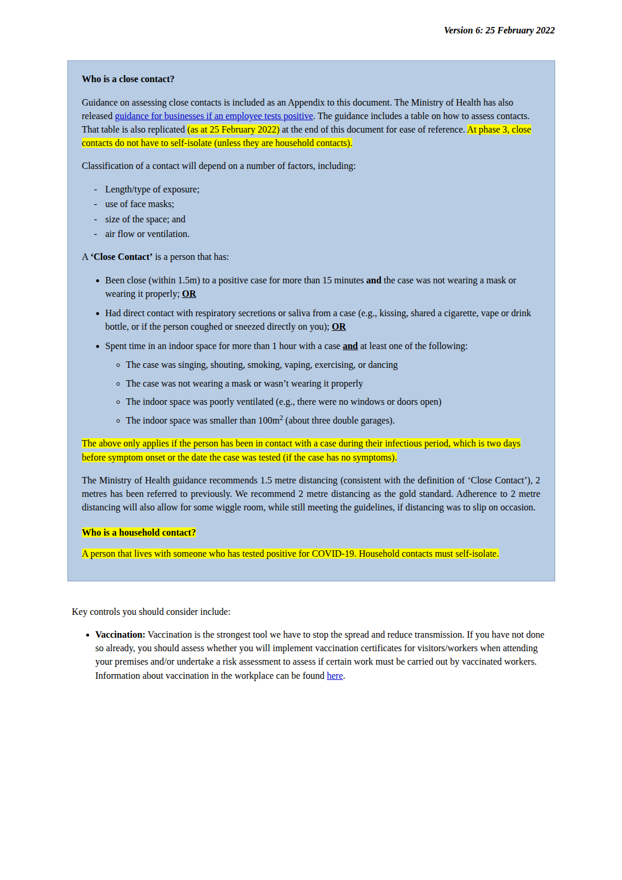Version 6: 25 February 2022
Who is a close contact?
Guidance on assessing close contacts is included as an Appendix to this document. The Ministry of Health has also released guidance for businesses if an employee tests positive. The guidance includes a table on how to assess contacts. That table is also replicated (as at 25 February 2022) at the end of this document for ease of reference. At phase 3, close contacts do not have to self-isolate (unless they are household contacts).
Classification of a contact will depend on a number of factors, including:
Length/type of exposure;
use of face masks;
size of the space; and
air flow or ventilation.
A ‘Close Contact’ is a person that has:
Been close (within 1.5m) to a positive case for more than 15 minutes and the case was not wearing a mask or wearing it properly; OR
Had direct contact with respiratory secretions or saliva from a case (e.g., kissing, shared a cigarette, vape or drink bottle, or if the person coughed or sneezed directly on you); OR
Spent time in an indoor space for more than 1 hour with a case and at least one of the following:
The case was singing, shouting, smoking, vaping, exercising, or dancing
The case was not wearing a mask or wasn’t wearing it properly
The indoor space was poorly ventilated (e.g., there were no windows or doors open)
The indoor space was smaller than 100m2 (about three double garages).
The above only applies if the person has been in contact with a case during their infectious period, which is two days before symptom onset or the date the case was tested (if the case has no symptoms).
The Ministry of Health guidance recommends 1.5 metre distancing (consistent with the definition of ‘Close Contact’), 2 metres has been referred to previously. We recommend 2 metre distancing as the gold standard. Adherence to 2 metre distancing will also allow for some wiggle room, while still meeting the guidelines, if distancing was to slip on occasion.
Who is a household contact?
A person that lives with someone who has tested positive for COVID-19. Household contacts must self-isolate.
Key controls you should consider include:
Vaccination: Vaccination is the strongest tool we have to stop the spread and reduce transmission. If you have not done so already, you should assess whether you will implement vaccination certificates for visitors/workers when attending your premises and/or undertake a risk assessment to assess if certain work must be carried out by vaccinated workers. Information about vaccination in the workplace can be found here.